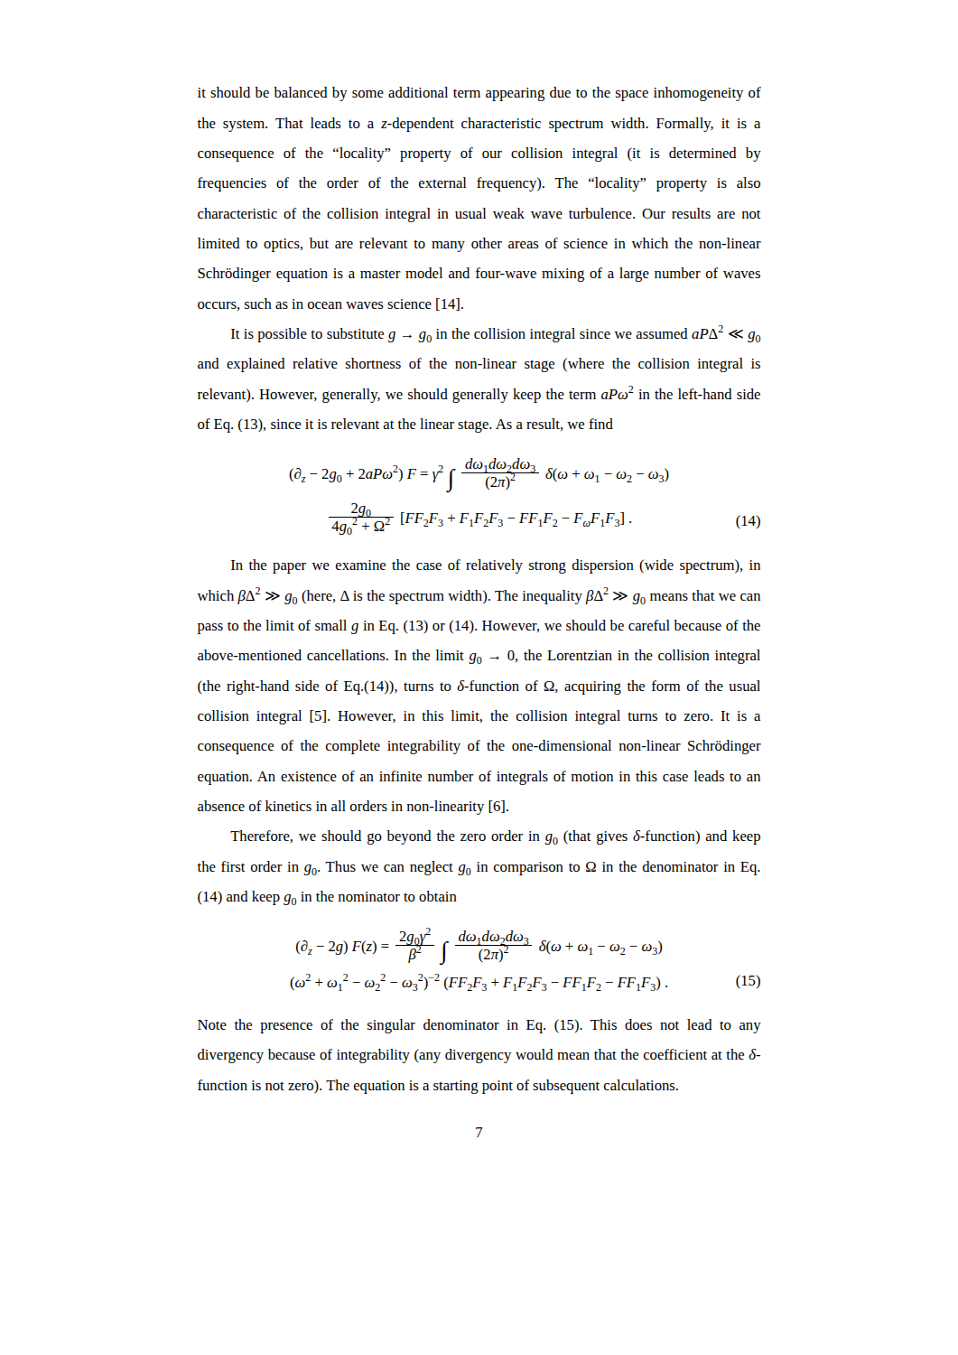it should be balanced by some additional term appearing due to the space inhomogeneity of the system. That leads to a z-dependent characteristic spectrum width. Formally, it is a consequence of the “locality” property of our collision integral (it is determined by frequencies of the order of the external frequency). The “locality” property is also characteristic of the collision integral in usual weak wave turbulence. Our results are not limited to optics, but are relevant to many other areas of science in which the non-linear Schrödinger equation is a master model and four-wave mixing of a large number of waves occurs, such as in ocean waves science [14].
It is possible to substitute g → g0 in the collision integral since we assumed aPΔ2 ≪ g0 and explained relative shortness of the non-linear stage (where the collision integral is relevant). However, generally, we should generally keep the term aPω2 in the left-hand side of Eq. (13), since it is relevant at the linear stage. As a result, we find
(∂z − 2g0 + 2aPω2) F = γ2 ∫ dω1dω2dω3(2π)2 δ(ω + ω1 − ω2 − ω3) 2g04g02 + Ω2 [FF2F3 + F1F2F3 − FF1F2 − FωF1F3] . (14)
In the paper we examine the case of relatively strong dispersion (wide spectrum), in which β Δ2 ≫ g0 (here, Δ is the spectrum width). The inequality β Δ2 ≫ g0 means that we can pass to the limit of small g in Eq. (13) or (14). However, we should be careful because of the above-mentioned cancellations. In the limit g0 → 0, the Lorentzian in the collision integral (the right-hand side of Eq.(14)), turns to δ-function of Ω, acquiring the form of the usual collision integral [5]. However, in this limit, the collision integral turns to zero. It is a consequence of the complete integrability of the one-dimensional non-linear Schrödinger equation. An existence of an infinite number of integrals of motion in this case leads to an absence of kinetics in all orders in non-linearity [6].
Therefore, we should go beyond the zero order in g0 (that gives δ-function) and keep the first order in g0. Thus we can neglect g0 in comparison to Ω in the denominator in Eq. (14) and keep g0 in the nominator to obtain
(∂z − 2g) F(z) = 2g0γ2 β2 ∫ dω1dω2dω3(2π)2 δ(ω + ω1 − ω2 − ω3) (ω2 + ω12 − ω22 − ω32)−2 (FF2F3 + F1F2F3 − FF1F2 − FF1F3) . (15)
Note the presence of the singular denominator in Eq. (15). This does not lead to any divergency because of integrability (any divergency would mean that the coefficient at the δ-function is not zero). The equation is a starting point of subsequent calculations.
7